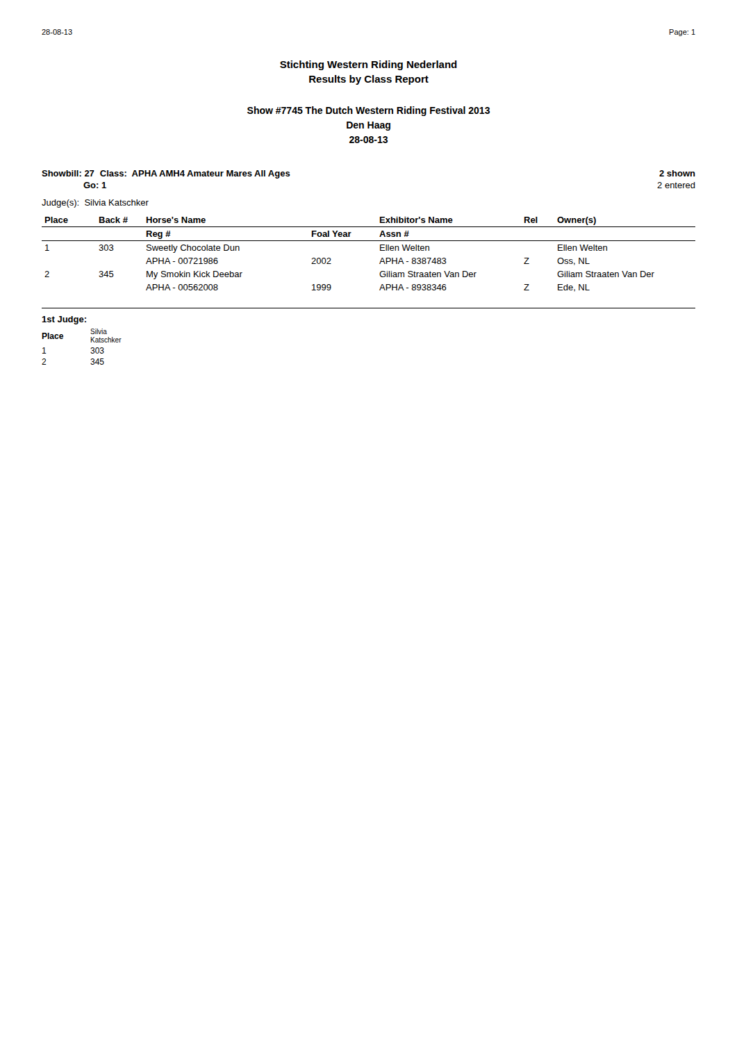28-08-13
Page: 1
Stichting Western Riding Nederland
Results by Class Report
Show #7745 The Dutch Western Riding Festival 2013
Den Haag
28-08-13
Showbill: 27 Class: APHA AMH4 Amateur Mares All Ages
2 shown
Go: 1
2 entered
Judge(s): Silvia Katschker
| Place | Back # | Horse's Name | | Exhibitor's Name | Rel | Owner(s) |
| --- | --- | --- | --- | --- | --- | --- |
| | | Reg # | Foal Year | Assn # | | |
| 1 | 303 | Sweetly Chocolate Dun | | Ellen Welten | | Ellen Welten |
| | | APHA - 00721986 | 2002 | APHA - 8387483 | Z | Oss, NL |
| 2 | 345 | My Smokin Kick Deebar | | Giliam Straaten Van Der | | Giliam Straaten Van Der |
| | | APHA - 00562008 | 1999 | APHA - 8938346 | Z | Ede, NL |
1st Judge:
| Place | Silvia Katschker |
| 1 | 303 |
| 2 | 345 |